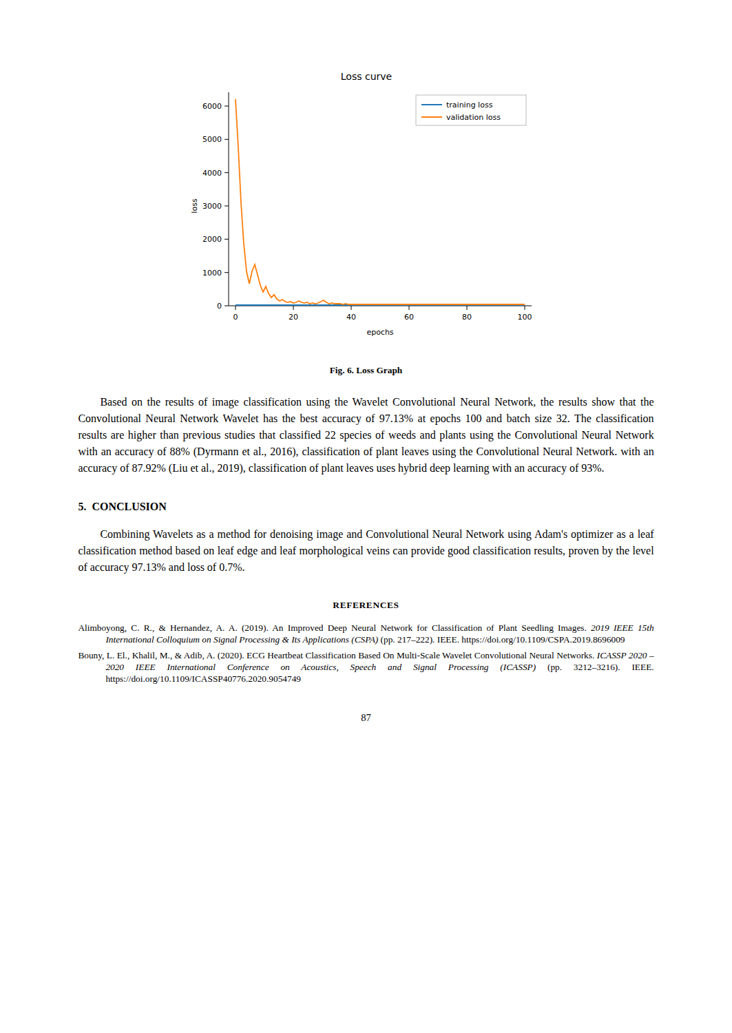Loss curve 0 1000 2000 3000 4000 5000 6000 loss 0 20 40 60 80 100 epochs training loss validation loss
Fig. 6. Loss Graph
Based on the results of image classification using the Wavelet Convolutional Neural Network, the results show that the Convolutional Neural Network Wavelet has the best accuracy of 97.13% at epochs 100 and batch size 32. The classification results are higher than previous studies that classified 22 species of weeds and plants using the Convolutional Neural Network with an accuracy of 88% (Dyrmann et al., 2016), classification of plant leaves using the Convolutional Neural Network. with an accuracy of 87.92% (Liu et al., 2019), classification of plant leaves uses hybrid deep learning with an accuracy of 93%.
5. CONCLUSION
Combining Wavelets as a method for denoising image and Convolutional Neural Network using Adam's optimizer as a leaf classification method based on leaf edge and leaf morphological veins can provide good classification results, proven by the level of accuracy 97.13% and loss of 0.7%.
REFERENCES
Alimboyong, C. R., & Hernandez, A. A. (2019). An Improved Deep Neural Network for Classification of Plant Seedling Images. 2019 IEEE 15th International Colloquium on Signal Processing & Its Applications (CSPA) (pp. 217–222). IEEE. https://doi.org/10.1109/CSPA.2019.8696009
Bouny, L. El., Khalil, M., & Adib, A. (2020). ECG Heartbeat Classification Based On Multi-Scale Wavelet Convolutional Neural Networks. ICASSP 2020 – 2020 IEEE International Conference on Acoustics, Speech and Signal Processing (ICASSP) (pp. 3212–3216). IEEE. https://doi.org/10.1109/ICASSP40776.2020.9054749
87